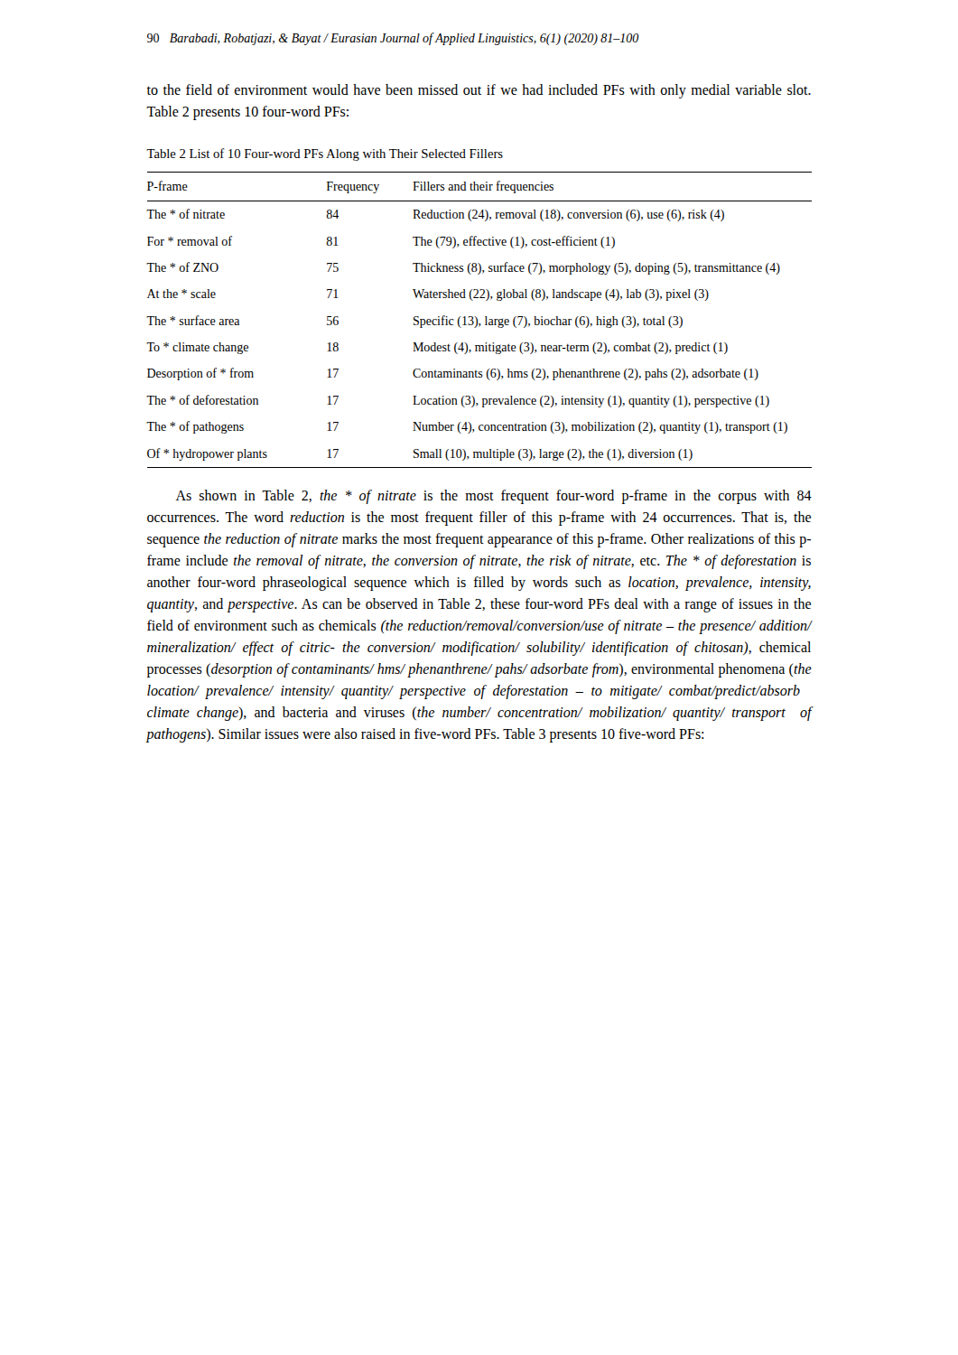90 Barabadi, Robatjazi, & Bayat / Eurasian Journal of Applied Linguistics, 6(1) (2020) 81–100
to the field of environment would have been missed out if we had included PFs with only medial variable slot. Table 2 presents 10 four-word PFs:
Table 2 List of 10 Four-word PFs Along with Their Selected Fillers
| P-frame | Frequency | Fillers and their frequencies |
| --- | --- | --- |
| The * of nitrate | 84 | Reduction (24), removal (18), conversion (6), use (6), risk (4) |
| For * removal of | 81 | The (79), effective (1), cost-efficient (1) |
| The * of ZNO | 75 | Thickness (8), surface (7), morphology (5), doping (5), transmittance (4) |
| At the * scale | 71 | Watershed (22), global (8), landscape (4), lab (3), pixel (3) |
| The * surface area | 56 | Specific (13), large (7), biochar (6), high (3), total (3) |
| To * climate change | 18 | Modest (4), mitigate (3), near-term (2), combat (2), predict (1) |
| Desorption of * from | 17 | Contaminants (6), hms (2), phenanthrene (2), pahs (2), adsorbate (1) |
| The * of deforestation | 17 | Location (3), prevalence (2), intensity (1), quantity (1), perspective (1) |
| The * of pathogens | 17 | Number (4), concentration (3), mobilization (2), quantity (1), transport (1) |
| Of * hydropower plants | 17 | Small (10), multiple (3), large (2), the (1), diversion (1) |
As shown in Table 2, the * of nitrate is the most frequent four-word p-frame in the corpus with 84 occurrences. The word reduction is the most frequent filler of this p-frame with 24 occurrences. That is, the sequence the reduction of nitrate marks the most frequent appearance of this p-frame. Other realizations of this p-frame include the removal of nitrate, the conversion of nitrate, the risk of nitrate, etc. The * of deforestation is another four-word phraseological sequence which is filled by words such as location, prevalence, intensity, quantity, and perspective. As can be observed in Table 2, these four-word PFs deal with a range of issues in the field of environment such as chemicals (the reduction/removal/conversion/use of nitrate – the presence/ addition/ mineralization/ effect of citric- the conversion/ modification/ solubility/ identification of chitosan), chemical processes (desorption of contaminants/ hms/ phenanthrene/ pahs/ adsorbate from), environmental phenomena (the location/ prevalence/ intensity/ quantity/ perspective of deforestation – to mitigate/ combat/predict/absorb climate change), and bacteria and viruses (the number/ concentration/ mobilization/ quantity/ transport of pathogens). Similar issues were also raised in five-word PFs. Table 3 presents 10 five-word PFs: